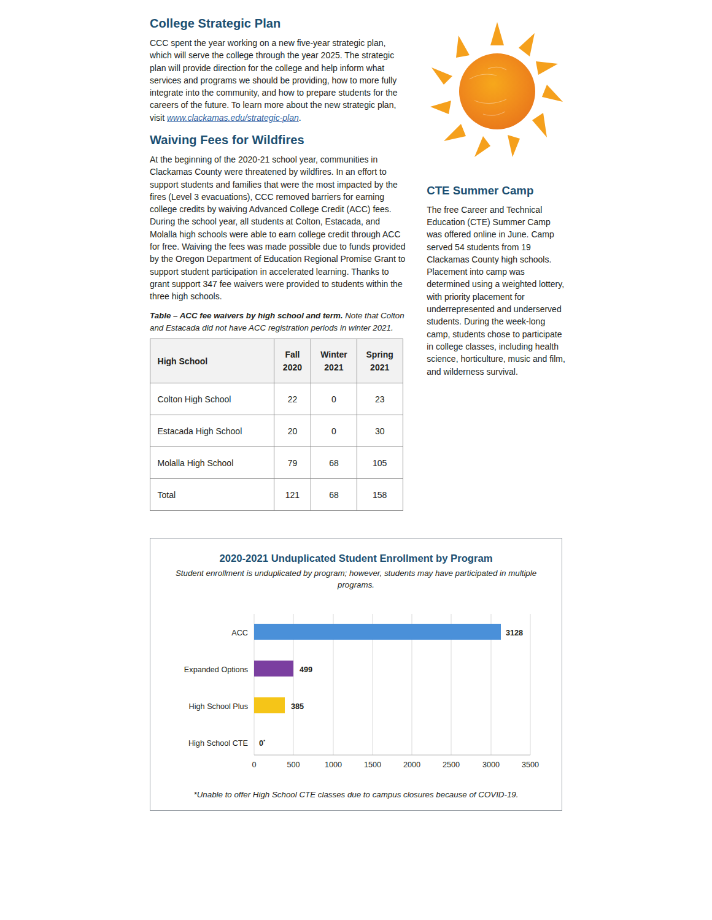College Strategic Plan
CCC spent the year working on a new five-year strategic plan, which will serve the college through the year 2025. The strategic plan will provide direction for the college and help inform what services and programs we should be providing, how to more fully integrate into the community, and how to prepare students for the careers of the future. To learn more about the new strategic plan, visit www.clackamas.edu/strategic-plan.
Waiving Fees for Wildfires
At the beginning of the 2020-21 school year, communities in Clackamas County were threatened by wildfires. In an effort to support students and families that were the most impacted by the fires (Level 3 evacuations), CCC removed barriers for earning college credits by waiving Advanced College Credit (ACC) fees. During the school year, all students at Colton, Estacada, and Molalla high schools were able to earn college credit through ACC for free. Waiving the fees was made possible due to funds provided by the Oregon Department of Education Regional Promise Grant to support student participation in accelerated learning. Thanks to grant support 347 fee waivers were provided to students within the three high schools.
Table – ACC fee waivers by high school and term. Note that Colton and Estacada did not have ACC registration periods in winter 2021.
| High School | Fall 2020 | Winter 2021 | Spring 2021 |
| --- | --- | --- | --- |
| Colton High School | 22 | 0 | 23 |
| Estacada High School | 20 | 0 | 30 |
| Molalla High School | 79 | 68 | 105 |
| Total | 121 | 68 | 158 |
CTE Summer Camp
The free Career and Technical Education (CTE) Summer Camp was offered online in June. Camp served 54 students from 19 Clackamas County high schools. Placement into camp was determined using a weighted lottery, with priority placement for underrepresented and underserved students. During the week-long camp, students chose to participate in college classes, including health science, horticulture, music and film, and wilderness survival.
2020-2021 Unduplicated Student Enrollment by Program
Student enrollment is unduplicated by program; however, students may have participated in multiple programs.
3128 ACC 499 Expanded Options 385 High School Plus 0* High School CTE 0 500 1000 1500 2000 2500 3000 3500
*Unable to offer High School CTE classes due to campus closures because of COVID-19.